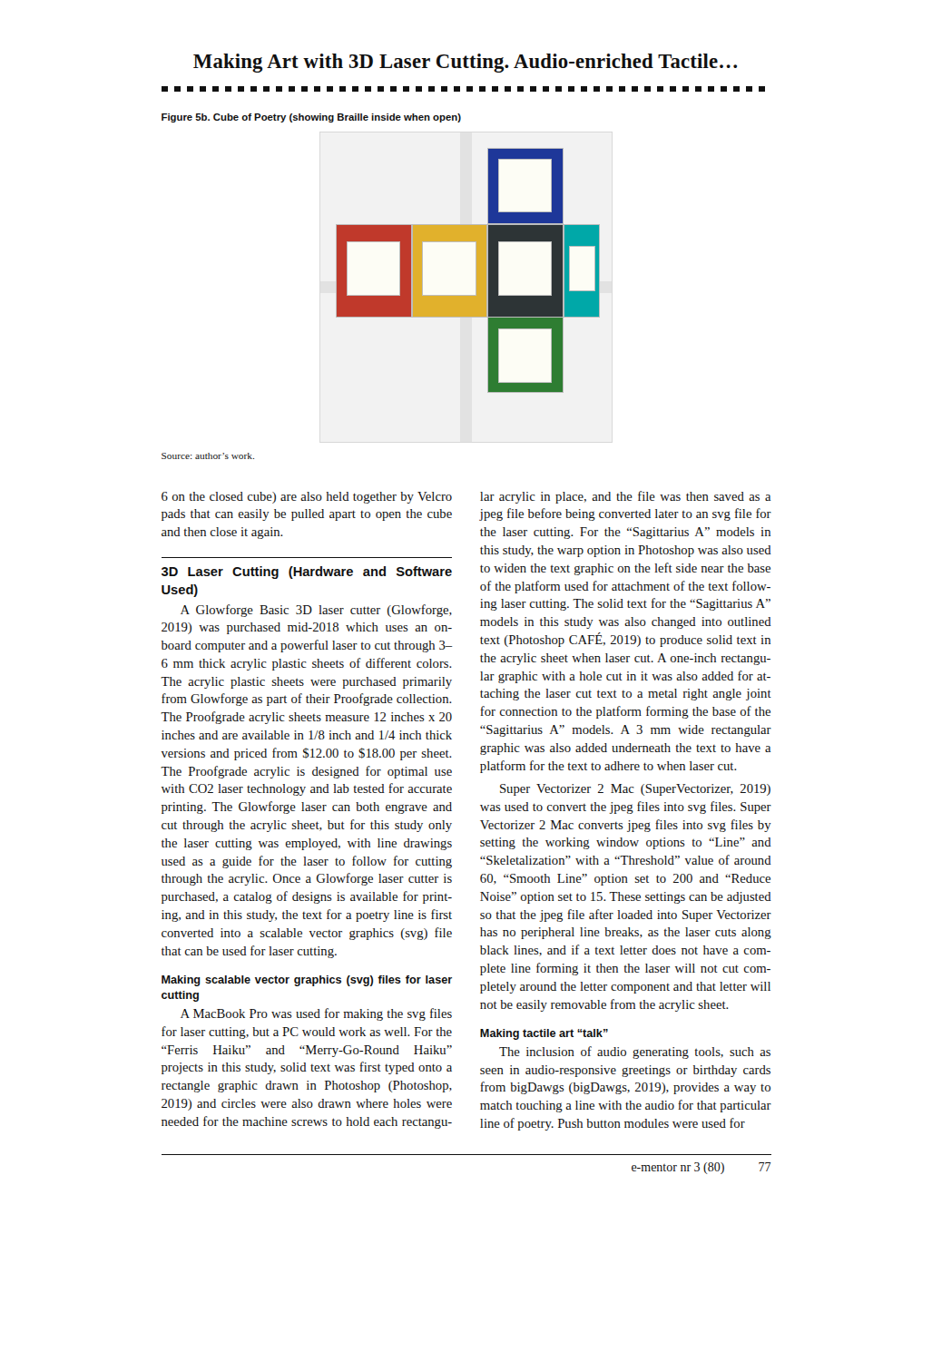Making Art with 3D Laser Cutting. Audio-enriched Tactile…
Figure 5b. Cube of Poetry (showing Braille inside when open)
Source: author’s work.
6 on the closed cube) are also held together by Velcro pads that can easily be pulled apart to open the cube and then close it again.
3D Laser Cutting (Hardware and Software Used)
A Glowforge Basic 3D laser cutter (Glowforge, 2019) was purchased mid-2018 which uses an onboard computer and a powerful laser to cut through 3–6 mm thick acrylic plastic sheets of different colors. The acrylic plastic sheets were purchased primarily from Glowforge as part of their Proofgrade collection. The Proofgrade acrylic sheets measure 12 inches x 20 inches and are available in 1/8 inch and 1/4 inch thick versions and priced from $12.00 to $18.00 per sheet. The Proofgrade acrylic is designed for optimal use with CO2 laser technology and lab tested for accurate printing. The Glowforge laser can both engrave and cut through the acrylic sheet, but for this study only the laser cutting was employed, with line drawings used as a guide for the laser to follow for cutting through the acrylic. Once a Glowforge laser cutter is purchased, a catalog of designs is available for printing, and in this study, the text for a poetry line is first converted into a scalable vector graphics (svg) file that can be used for laser cutting.
Making scalable vector graphics (svg) files for laser cutting
A MacBook Pro was used for making the svg files for laser cutting, but a PC would work as well. For the “Ferris Haiku” and “Merry-Go-Round Haiku” projects in this study, solid text was first typed onto a rectangle graphic drawn in Photoshop (Photoshop, 2019) and circles were also drawn where holes were needed for the machine screws to hold each rectangular acrylic in place, and the file was then saved as a jpeg file before being converted later to an svg file for the laser cutting. For the “Sagittarius A” models in this study, the warp option in Photoshop was also used to widen the text graphic on the left side near the base of the platform used for attachment of the text following laser cutting. The solid text for the “Sagittarius A” models in this study was also changed into outlined text (Photoshop CAFÉ, 2019) to produce solid text in the acrylic sheet when laser cut. A one-inch rectangular graphic with a hole cut in it was also added for attaching the laser cut text to a metal right angle joint for connection to the platform forming the base of the “Sagittarius A” models. A 3 mm wide rectangular graphic was also added underneath the text to have a platform for the text to adhere to when laser cut.
Super Vectorizer 2 Mac (SuperVectorizer, 2019) was used to convert the jpeg files into svg files. Super Vectorizer 2 Mac converts jpeg files into svg files by setting the working window options to “Line” and “Skeletalization” with a “Threshold” value of around 60, “Smooth Line” option set to 200 and “Reduce Noise” option set to 15. These settings can be adjusted so that the jpeg file after loaded into Super Vectorizer has no peripheral line breaks, as the laser cuts along black lines, and if a text letter does not have a complete line forming it then the laser will not cut completely around the letter component and that letter will not be easily removable from the acrylic sheet.
Making tactile art “talk”
The inclusion of audio generating tools, such as seen in audio-responsive greetings or birthday cards from bigDawgs (bigDawgs, 2019), provides a way to match touching a line with the audio for that particular line of poetry. Push button modules were used for
e-mentor nr 3 (80) 77